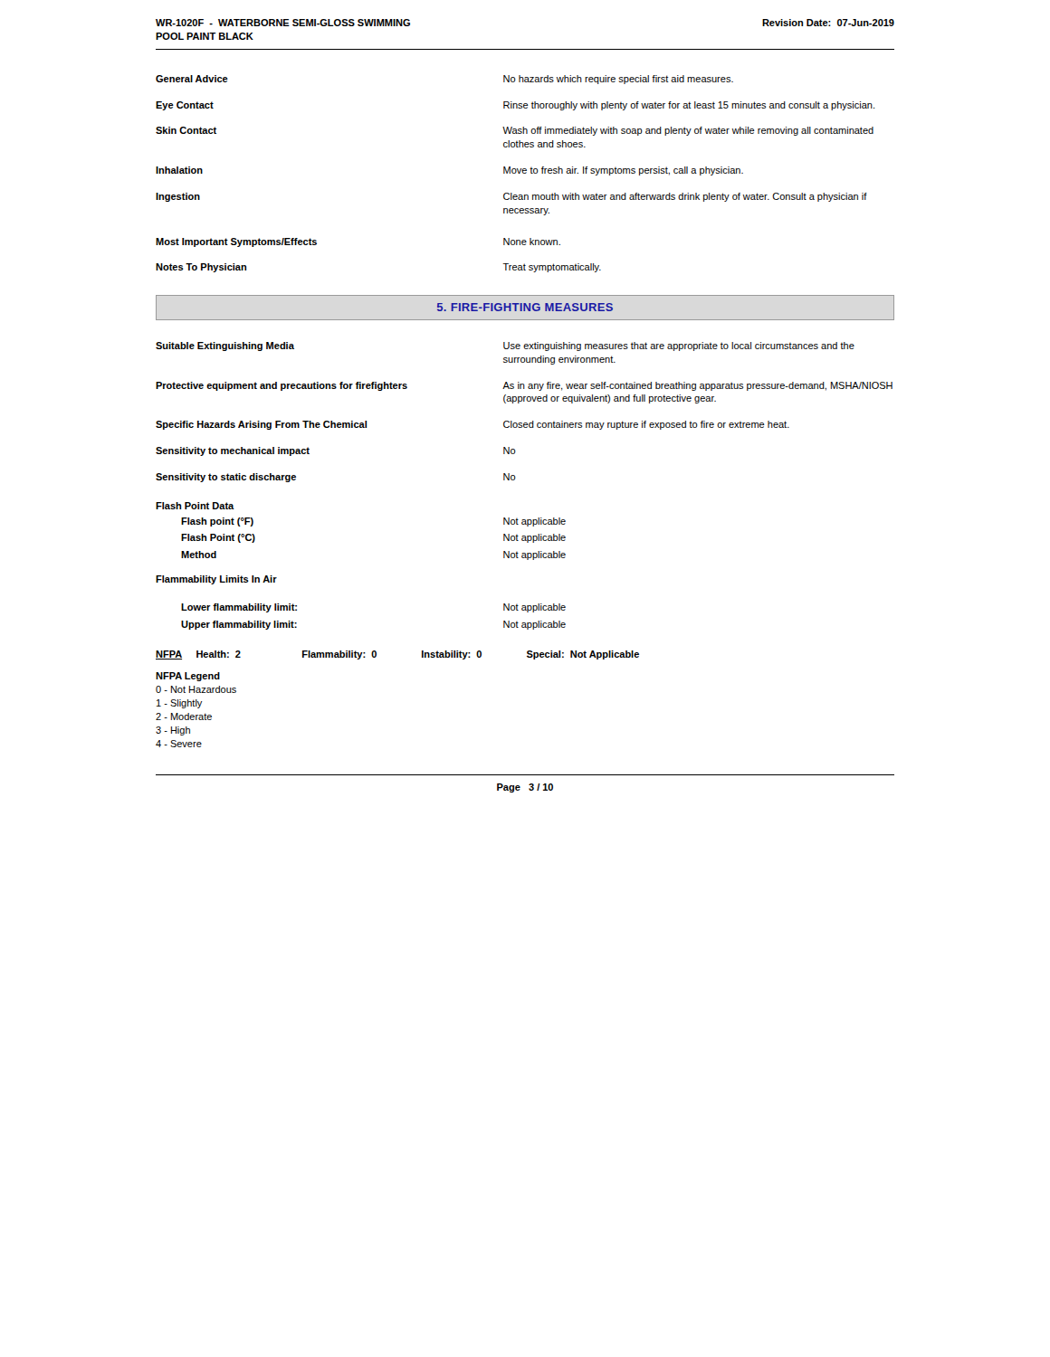WR-1020F - WATERBORNE SEMI-GLOSS SWIMMING
POOL PAINT BLACK
Revision Date: 07-Jun-2019
| General Advice | No hazards which require special first aid measures. |
| Eye Contact | Rinse thoroughly with plenty of water for at least 15 minutes and consult a physician. |
| Skin Contact | Wash off immediately with soap and plenty of water while removing all contaminated clothes and shoes. |
| Inhalation | Move to fresh air. If symptoms persist, call a physician. |
| Ingestion | Clean mouth with water and afterwards drink plenty of water. Consult a physician if necessary. |
| Most Important Symptoms/Effects | None known. |
| Notes To Physician | Treat symptomatically. |
5. FIRE-FIGHTING MEASURES
| Suitable Extinguishing Media | Use extinguishing measures that are appropriate to local circumstances and the surrounding environment. |
| Protective equipment and precautions for firefighters | As in any fire, wear self-contained breathing apparatus pressure-demand, MSHA/NIOSH (approved or equivalent) and full protective gear. |
| Specific Hazards Arising From The Chemical | Closed containers may rupture if exposed to fire or extreme heat. |
| Sensitivity to mechanical impact | No |
| Sensitivity to static discharge | No |
Flash Point Data
| Flash point (°F) | Not applicable |
| Flash Point (°C) | Not applicable |
| Method | Not applicable |
Flammability Limits In Air
| Lower flammability limit: | Not applicable |
| Upper flammability limit: | Not applicable |
NFPA Health: 2 Flammability: 0 Instability: 0 Special: Not Applicable
NFPA Legend
0 - Not Hazardous
1 - Slightly
2 - Moderate
3 - High
4 - Severe
Page 3 / 10